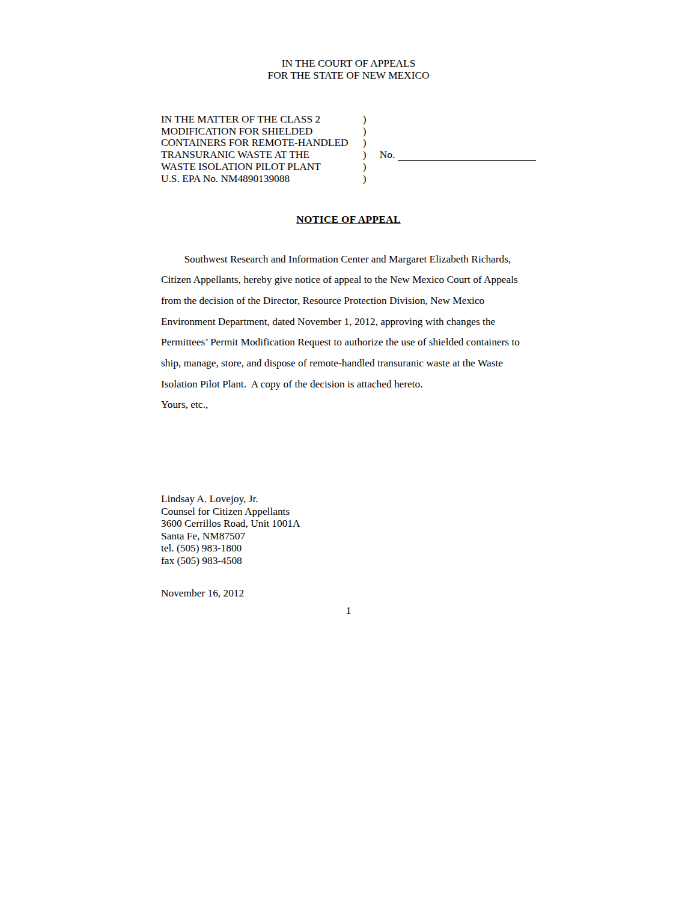IN THE COURT OF APPEALS
FOR THE STATE OF NEW MEXICO
| IN THE MATTER OF THE CLASS 2 | ) | |
| MODIFICATION FOR SHIELDED | ) | |
| CONTAINERS FOR REMOTE-HANDLED | ) | |
| TRANSURANIC WASTE AT THE | ) | No. |
| WASTE ISOLATION PILOT PLANT | ) | |
| U.S. EPA No. NM4890139088 | ) | |
NOTICE OF APPEAL
Southwest Research and Information Center and Margaret Elizabeth Richards, Citizen Appellants, hereby give notice of appeal to the New Mexico Court of Appeals from the decision of the Director, Resource Protection Division, New Mexico Environment Department, dated November 1, 2012, approving with changes the Permittees’ Permit Modification Request to authorize the use of shielded containers to ship, manage, store, and dispose of remote-handled transuranic waste at the Waste Isolation Pilot Plant. A copy of the decision is attached hereto.
Yours, etc.,
Lindsay A. Lovejoy, Jr.
Counsel for Citizen Appellants
3600 Cerrillos Road, Unit 1001A
Santa Fe, NM87507
tel. (505) 983-1800
fax (505) 983-4508
November 16, 2012
1